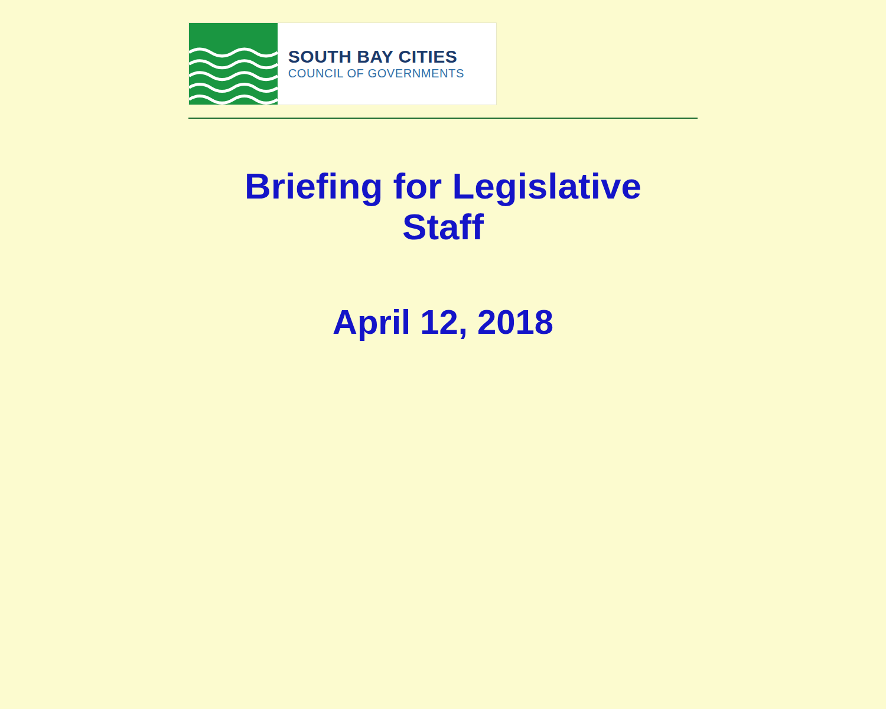SOUTH BAY CITIES COUNCIL OF GOVERNMENTS
Briefing for Legislative Staff
April 12, 2018